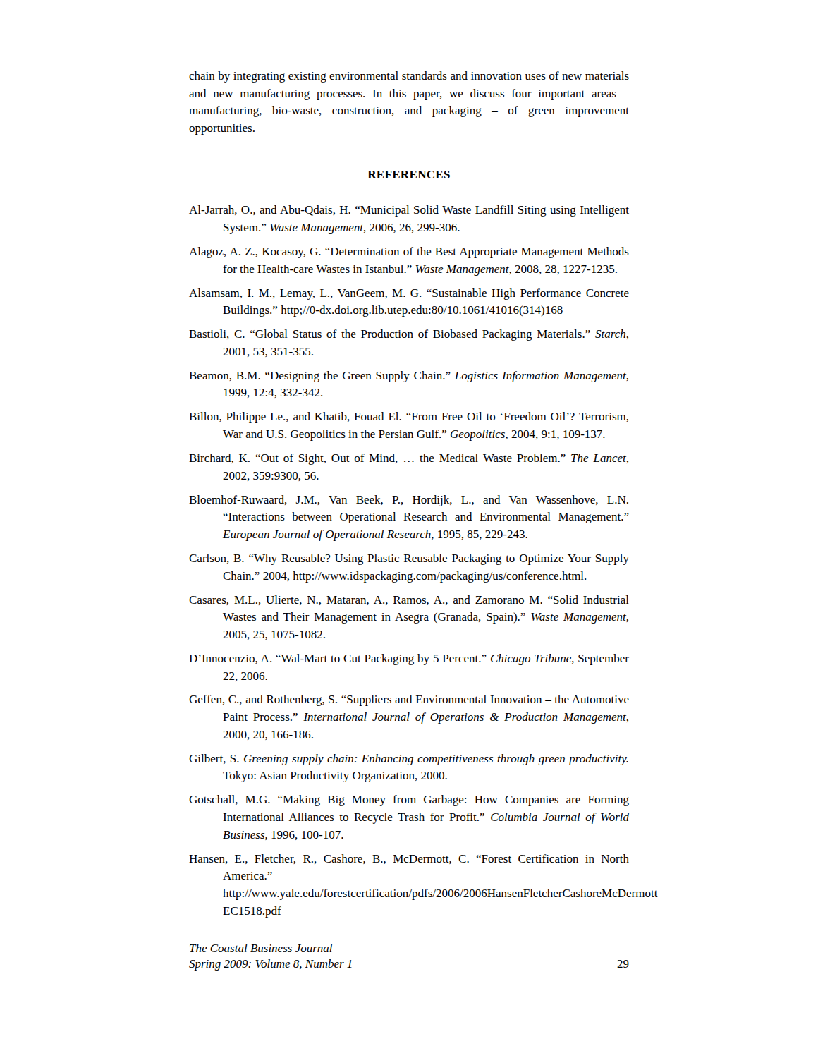chain by integrating existing environmental standards and innovation uses of new materials and new manufacturing processes. In this paper, we discuss four important areas – manufacturing, bio-waste, construction, and packaging – of green improvement opportunities.
REFERENCES
Al-Jarrah, O., and Abu-Qdais, H. “Municipal Solid Waste Landfill Siting using Intelligent System.” Waste Management, 2006, 26, 299-306.
Alagoz, A. Z., Kocasoy, G. “Determination of the Best Appropriate Management Methods for the Health-care Wastes in Istanbul.” Waste Management, 2008, 28, 1227-1235.
Alsamsam, I. M., Lemay, L., VanGeem, M. G. “Sustainable High Performance Concrete Buildings.” http;//0-dx.doi.org.lib.utep.edu:80/10.1061/41016(314)168
Bastioli, C. “Global Status of the Production of Biobased Packaging Materials.” Starch, 2001, 53, 351-355.
Beamon, B.M. “Designing the Green Supply Chain.” Logistics Information Management, 1999, 12:4, 332-342.
Billon, Philippe Le., and Khatib, Fouad El. “From Free Oil to ‘Freedom Oil’? Terrorism, War and U.S. Geopolitics in the Persian Gulf.” Geopolitics, 2004, 9:1, 109-137.
Birchard, K. “Out of Sight, Out of Mind, … the Medical Waste Problem.” The Lancet, 2002, 359:9300, 56.
Bloemhof-Ruwaard, J.M., Van Beek, P., Hordijk, L., and Van Wassenhove, L.N. “Interactions between Operational Research and Environmental Management.” European Journal of Operational Research, 1995, 85, 229-243.
Carlson, B. “Why Reusable? Using Plastic Reusable Packaging to Optimize Your Supply Chain.” 2004, http://www.idspackaging.com/packaging/us/conference.html.
Casares, M.L., Ulierte, N., Mataran, A., Ramos, A., and Zamorano M. “Solid Industrial Wastes and Their Management in Asegra (Granada, Spain).” Waste Management, 2005, 25, 1075-1082.
D’Innocenzio, A. “Wal-Mart to Cut Packaging by 5 Percent.” Chicago Tribune, September 22, 2006.
Geffen, C., and Rothenberg, S. “Suppliers and Environmental Innovation – the Automotive Paint Process.” International Journal of Operations & Production Management, 2000, 20, 166-186.
Gilbert, S. Greening supply chain: Enhancing competitiveness through green productivity. Tokyo: Asian Productivity Organization, 2000.
Gotschall, M.G. “Making Big Money from Garbage: How Companies are Forming International Alliances to Recycle Trash for Profit.” Columbia Journal of World Business, 1996, 100-107.
Hansen, E., Fletcher, R., Cashore, B., McDermott, C. “Forest Certification in North America.” http://www.yale.edu/forestcertification/pdfs/2006/2006HansenFletcherCashoreMcDermott EC1518.pdf
The Coastal Business Journal
Spring 2009: Volume 8, Number 1 29